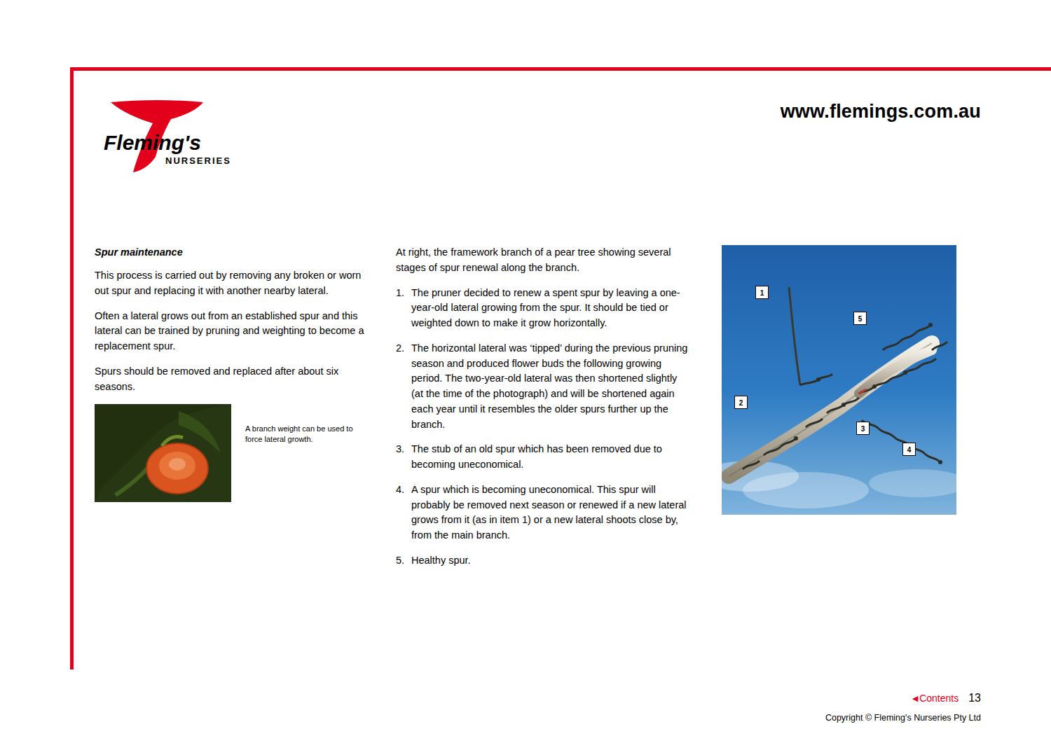Fleming's NURSERIES
www.flemings.com.au
Spur maintenance
This process is carried out by removing any broken or worn out spur and replacing it with another nearby lateral.
Often a lateral grows out from an established spur and this lateral can be trained by pruning and weighting to become a replacement spur.
Spurs should be removed and replaced after about six seasons.
A branch weight can be used to force lateral growth.
At right, the framework branch of a pear tree showing several stages of spur renewal along the branch.
The pruner decided to renew a spent spur by leaving a one-year-old lateral growing from the spur. It should be tied or weighted down to make it grow horizontally.
The horizontal lateral was ‘tipped’ during the previous pruning season and produced flower buds the following growing period. The two-year-old lateral was then shortened slightly (at the time of the photograph) and will be shortened again each year until it resembles the older spurs further up the branch.
The stub of an old spur which has been removed due to becoming uneconomical.
A spur which is becoming uneconomical. This spur will probably be removed next season or renewed if a new lateral grows from it (as in item 1) or a new lateral shoots close by, from the main branch.
Healthy spur.
1 2 3 4 5
◀Contents 13
Copyright © Fleming's Nurseries Pty Ltd